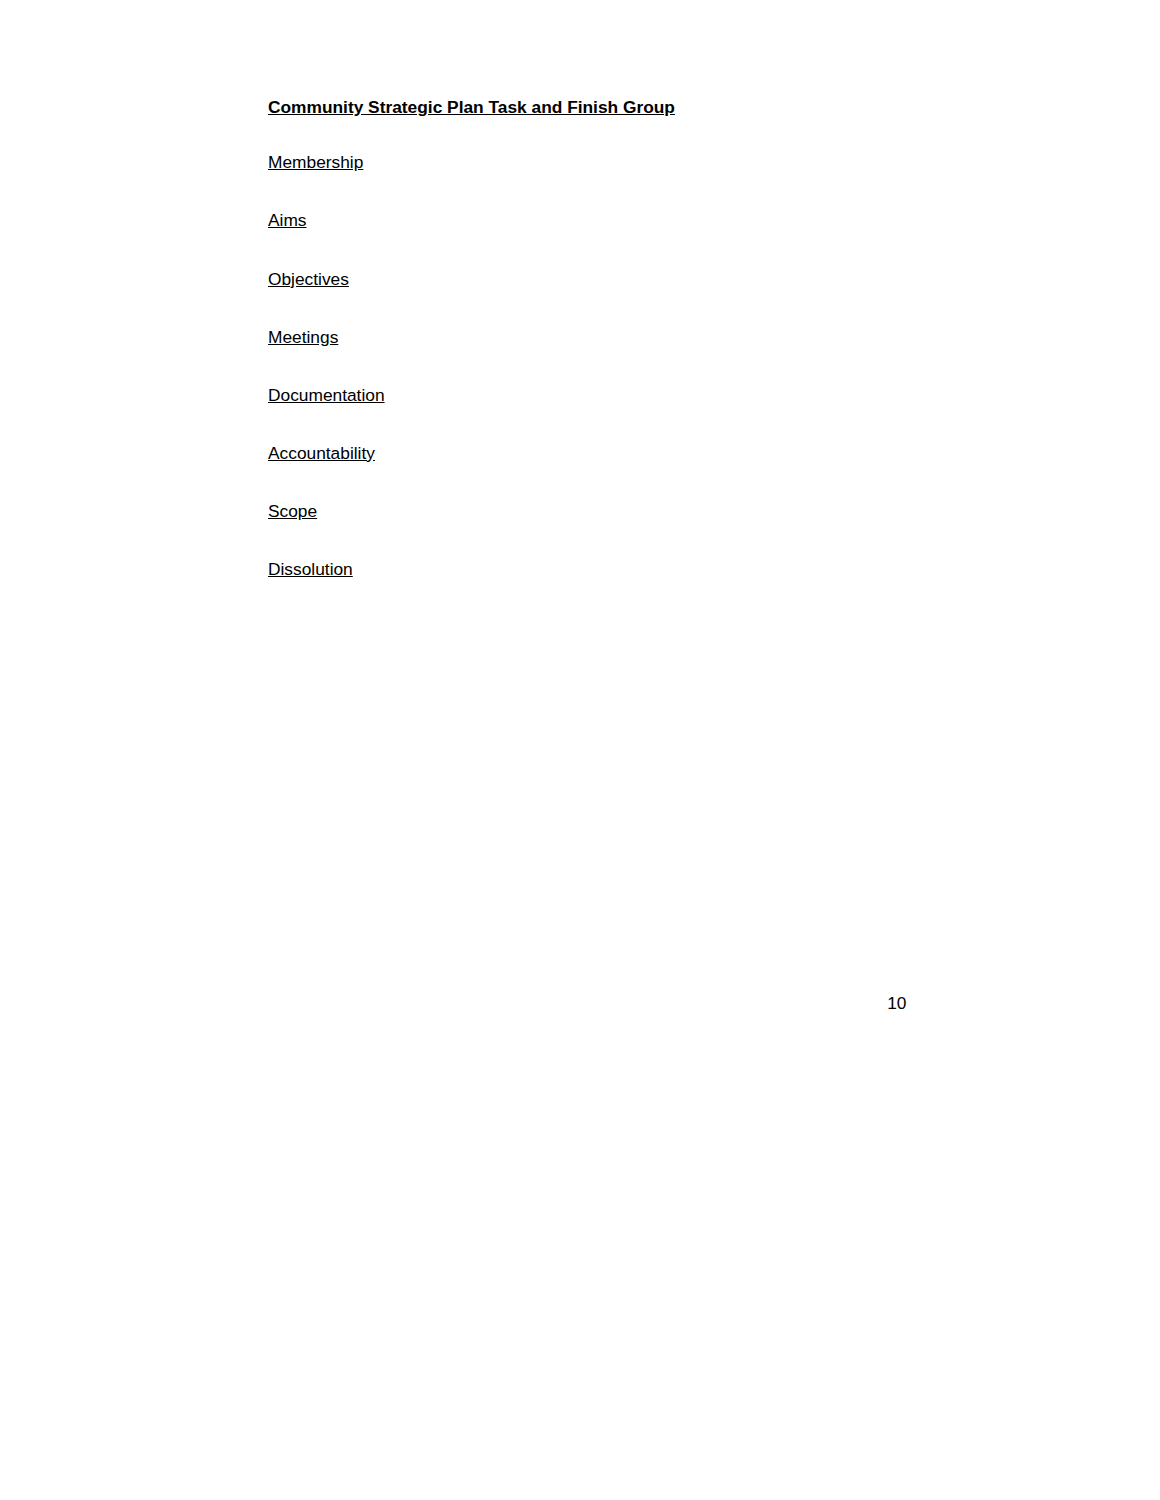Community Strategic Plan Task and Finish Group
Membership
Aims
Objectives
Meetings
Documentation
Accountability
Scope
Dissolution
10